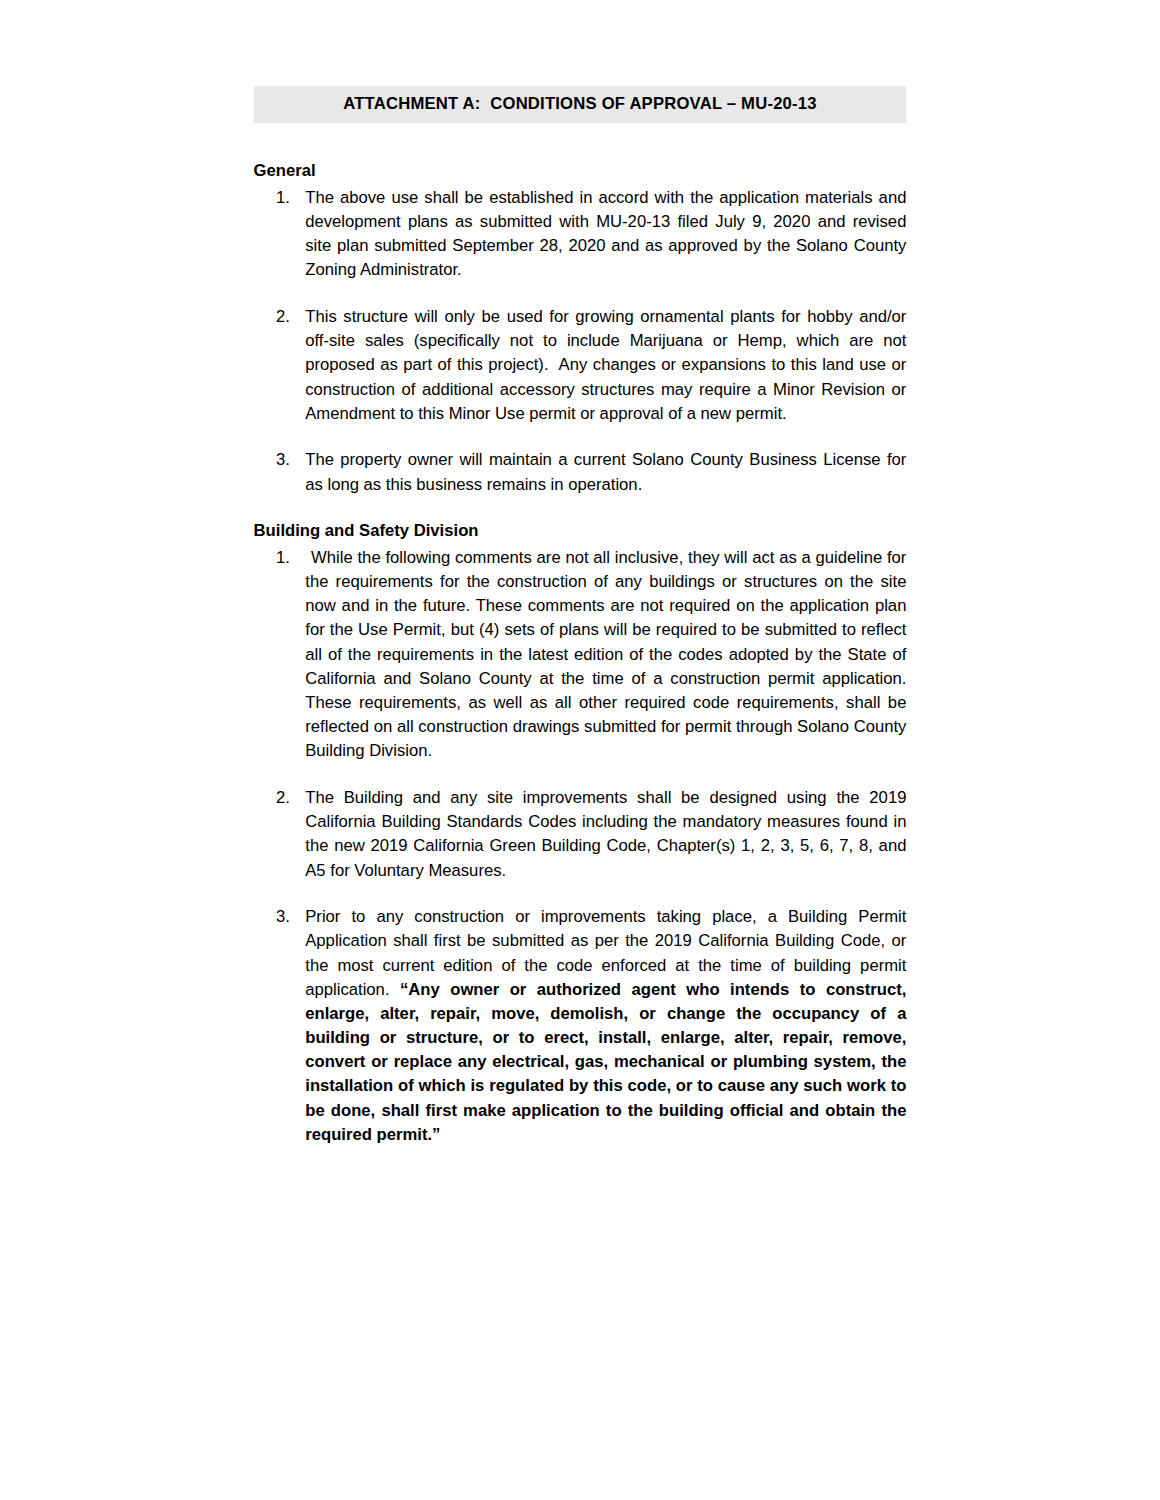ATTACHMENT A: CONDITIONS OF APPROVAL – MU-20-13
General
The above use shall be established in accord with the application materials and development plans as submitted with MU-20-13 filed July 9, 2020 and revised site plan submitted September 28, 2020 and as approved by the Solano County Zoning Administrator.
This structure will only be used for growing ornamental plants for hobby and/or off-site sales (specifically not to include Marijuana or Hemp, which are not proposed as part of this project). Any changes or expansions to this land use or construction of additional accessory structures may require a Minor Revision or Amendment to this Minor Use permit or approval of a new permit.
The property owner will maintain a current Solano County Business License for as long as this business remains in operation.
Building and Safety Division
While the following comments are not all inclusive, they will act as a guideline for the requirements for the construction of any buildings or structures on the site now and in the future. These comments are not required on the application plan for the Use Permit, but (4) sets of plans will be required to be submitted to reflect all of the requirements in the latest edition of the codes adopted by the State of California and Solano County at the time of a construction permit application. These requirements, as well as all other required code requirements, shall be reflected on all construction drawings submitted for permit through Solano County Building Division.
The Building and any site improvements shall be designed using the 2019 California Building Standards Codes including the mandatory measures found in the new 2019 California Green Building Code, Chapter(s) 1, 2, 3, 5, 6, 7, 8, and A5 for Voluntary Measures.
Prior to any construction or improvements taking place, a Building Permit Application shall first be submitted as per the 2019 California Building Code, or the most current edition of the code enforced at the time of building permit application. “Any owner or authorized agent who intends to construct, enlarge, alter, repair, move, demolish, or change the occupancy of a building or structure, or to erect, install, enlarge, alter, repair, remove, convert or replace any electrical, gas, mechanical or plumbing system, the installation of which is regulated by this code, or to cause any such work to be done, shall first make application to the building official and obtain the required permit.”